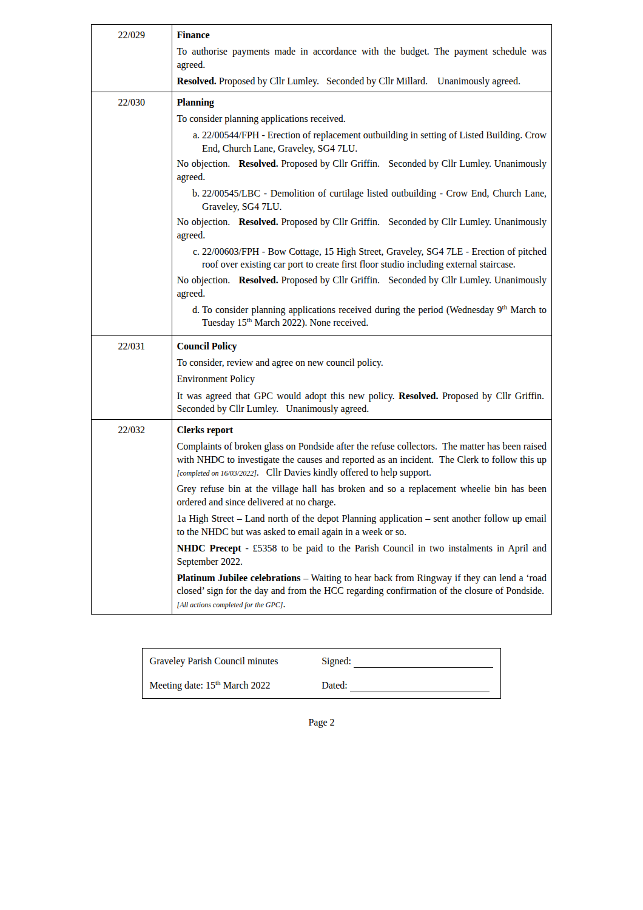| 22/029 | Finance To authorise payments made in accordance with the budget. The payment schedule was agreed. Resolved. Proposed by Cllr Lumley. Seconded by Cllr Millard. Unanimously agreed. |
| 22/030 | Planning To consider planning applications received. 22/00544/FPH - Erection of replacement outbuilding in setting of Listed Building. Crow End, Church Lane, Graveley, SG4 7LU. No objection. Resolved. Proposed by Cllr Griffin. Seconded by Cllr Lumley. Unanimously agreed. 22/00545/LBC - Demolition of curtilage listed outbuilding - Crow End, Church Lane, Graveley, SG4 7LU. No objection. Resolved. Proposed by Cllr Griffin. Seconded by Cllr Lumley. Unanimously agreed. 22/00603/FPH - Bow Cottage, 15 High Street, Graveley, SG4 7LE - Erection of pitched roof over existing car port to create first floor studio including external staircase. No objection. Resolved. Proposed by Cllr Griffin. Seconded by Cllr Lumley. Unanimously agreed. To consider planning applications received during the period (Wednesday 9 th March to Tuesday 15 th March 2022). None received. |
| 22/031 | Council Policy To consider, review and agree on new council policy. Environment Policy It was agreed that GPC would adopt this new policy. Resolved. Proposed by Cllr Griffin. Seconded by Cllr Lumley. Unanimously agreed. |
| 22/032 | Clerks report Complaints of broken glass on Pondside after the refuse collectors. The matter has been raised with NHDC to investigate the causes and reported as an incident. The Clerk to follow this up [completed on 16/03/2022] . Cllr Davies kindly offered to help support. Grey refuse bin at the village hall has broken and so a replacement wheelie bin has been ordered and since delivered at no charge. 1a High Street – Land north of the depot Planning application – sent another follow up email to the NHDC but was asked to email again in a week or so. NHDC Precept - £5358 to be paid to the Parish Council in two instalments in April and September 2022. Platinum Jubilee celebrations – Waiting to hear back from Ringway if they can lend a ‘road closed’ sign for the day and from the HCC regarding confirmation of the closure of Pondside. [All actions completed for the GPC] . |
| Graveley Parish Council minutes Meeting date: 15 th March 2022 | Signed: Dated: |
Page 2